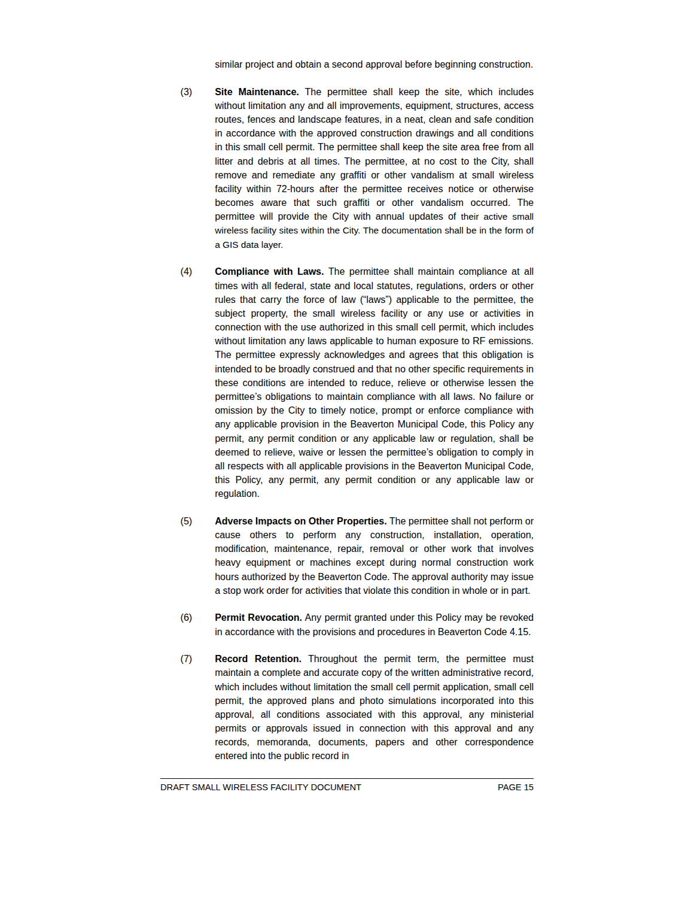similar project and obtain a second approval before beginning construction.
(3)
Site Maintenance. The permittee shall keep the site, which includes without limitation any and all improvements, equipment, structures, access routes, fences and landscape features, in a neat, clean and safe condition in accordance with the approved construction drawings and all conditions in this small cell permit. The permittee shall keep the site area free from all litter and debris at all times. The permittee, at no cost to the City, shall remove and remediate any graffiti or other vandalism at small wireless facility within 72-hours after the permittee receives notice or otherwise becomes aware that such graffiti or other vandalism occurred. The permittee will provide the City with annual updates of their active small wireless facility sites within the City. The documentation shall be in the form of a GIS data layer.
(4)
Compliance with Laws. The permittee shall maintain compliance at all times with all federal, state and local statutes, regulations, orders or other rules that carry the force of law (“laws”) applicable to the permittee, the subject property, the small wireless facility or any use or activities in connection with the use authorized in this small cell permit, which includes without limitation any laws applicable to human exposure to RF emissions. The permittee expressly acknowledges and agrees that this obligation is intended to be broadly construed and that no other specific requirements in these conditions are intended to reduce, relieve or otherwise lessen the permittee’s obligations to maintain compliance with all laws. No failure or omission by the City to timely notice, prompt or enforce compliance with any applicable provision in the Beaverton Municipal Code, this Policy any permit, any permit condition or any applicable law or regulation, shall be deemed to relieve, waive or lessen the permittee’s obligation to comply in all respects with all applicable provisions in the Beaverton Municipal Code, this Policy, any permit, any permit condition or any applicable law or regulation.
(5)
Adverse Impacts on Other Properties. The permittee shall not perform or cause others to perform any construction, installation, operation, modification, maintenance, repair, removal or other work that involves heavy equipment or machines except during normal construction work hours authorized by the Beaverton Code. The approval authority may issue a stop work order for activities that violate this condition in whole or in part.
(6)
Permit Revocation. Any permit granted under this Policy may be revoked in accordance with the provisions and procedures in Beaverton Code 4.15.
(7)
Record Retention. Throughout the permit term, the permittee must maintain a complete and accurate copy of the written administrative record, which includes without limitation the small cell permit application, small cell permit, the approved plans and photo simulations incorporated into this approval, all conditions associated with this approval, any ministerial permits or approvals issued in connection with this approval and any records, memoranda, documents, papers and other correspondence entered into the public record in
DRAFT SMALL WIRELESS FACILITY DOCUMENT PAGE 15